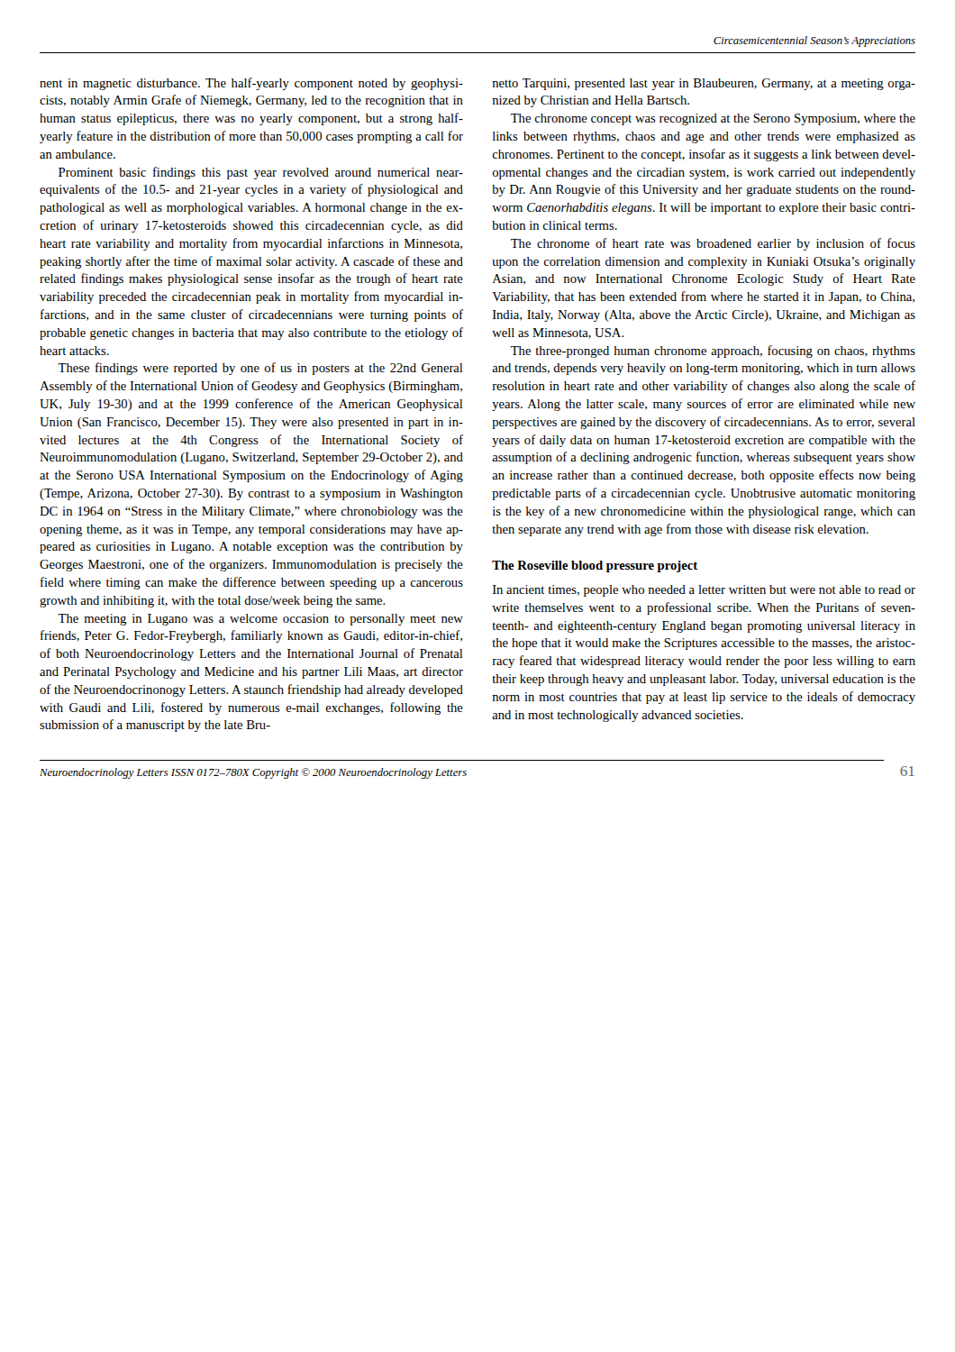Circasemicentennial Season’s Appreciations
nent in magnetic disturbance. The half-yearly component noted by geophysicists, notably Armin Grafe of Niemegk, Germany, led to the recognition that in human status epilepticus, there was no yearly component, but a strong half-yearly feature in the distribution of more than 50,000 cases prompting a call for an ambulance.
Prominent basic findings this past year revolved around numerical near-equivalents of the 10.5- and 21-year cycles in a variety of physiological and pathological as well as morphological variables. A hormonal change in the excretion of urinary 17-ketosteroids showed this circadecennian cycle, as did heart rate variability and mortality from myocardial infarctions in Minnesota, peaking shortly after the time of maximal solar activity. A cascade of these and related findings makes physiological sense insofar as the trough of heart rate variability preceded the circadecennian peak in mortality from myocardial infarctions, and in the same cluster of circadecennians were turning points of probable genetic changes in bacteria that may also contribute to the etiology of heart attacks.
These findings were reported by one of us in posters at the 22nd General Assembly of the International Union of Geodesy and Geophysics (Birmingham, UK, July 19-30) and at the 1999 conference of the American Geophysical Union (San Francisco, December 15). They were also presented in part in invited lectures at the 4th Congress of the International Society of Neuroimmunomodulation (Lugano, Switzerland, September 29-October 2), and at the Serono USA International Symposium on the Endocrinology of Aging (Tempe, Arizona, October 27-30). By contrast to a symposium in Washington DC in 1964 on “Stress in the Military Climate,” where chronobiology was the opening theme, as it was in Tempe, any temporal considerations may have appeared as curiosities in Lugano. A notable exception was the contribution by Georges Maestroni, one of the organizers. Immunomodulation is precisely the field where timing can make the difference between speeding up a cancerous growth and inhibiting it, with the total dose/week being the same.
The meeting in Lugano was a welcome occasion to personally meet new friends, Peter G. Fedor-Freybergh, familiarly known as Gaudi, editor-in-chief, of both Neuroendocrinology Letters and the International Journal of Prenatal and Perinatal Psychology and Medicine and his partner Lili Maas, art director of the Neuroendocrinonogy Letters. A staunch friendship had already developed with Gaudi and Lili, fostered by numerous e-mail exchanges, following the submission of a manuscript by the late Bru-
netto Tarquini, presented last year in Blaubeuren, Germany, at a meeting organized by Christian and Hella Bartsch.
The chronome concept was recognized at the Serono Symposium, where the links between rhythms, chaos and age and other trends were emphasized as chronomes. Pertinent to the concept, insofar as it suggests a link between developmental changes and the circadian system, is work carried out independently by Dr. Ann Rougvie of this University and her graduate students on the roundworm Caenorhabditis elegans. It will be important to explore their basic contribution in clinical terms.
The chronome of heart rate was broadened earlier by inclusion of focus upon the correlation dimension and complexity in Kuniaki Otsuka’s originally Asian, and now International Chronome Ecologic Study of Heart Rate Variability, that has been extended from where he started it in Japan, to China, India, Italy, Norway (Alta, above the Arctic Circle), Ukraine, and Michigan as well as Minnesota, USA.
The three-pronged human chronome approach, focusing on chaos, rhythms and trends, depends very heavily on long-term monitoring, which in turn allows resolution in heart rate and other variability of changes also along the scale of years. Along the latter scale, many sources of error are eliminated while new perspectives are gained by the discovery of circadecennians. As to error, several years of daily data on human 17-ketosteroid excretion are compatible with the assumption of a declining androgenic function, whereas subsequent years show an increase rather than a continued decrease, both opposite effects now being predictable parts of a circadecennian cycle. Unobtrusive automatic monitoring is the key of a new chronomedicine within the physiological range, which can then separate any trend with age from those with disease risk elevation.
The Roseville blood pressure project
In ancient times, people who needed a letter written but were not able to read or write themselves went to a professional scribe. When the Puritans of seventeenth- and eighteenth-century England began promoting universal literacy in the hope that it would make the Scriptures accessible to the masses, the aristocracy feared that widespread literacy would render the poor less willing to earn their keep through heavy and unpleasant labor. Today, universal education is the norm in most countries that pay at least lip service to the ideals of democracy and in most technologically advanced societies.
Neuroendocrinology Letters ISSN 0172–780X Copyright © 2000 Neuroendocrinology Letters
61